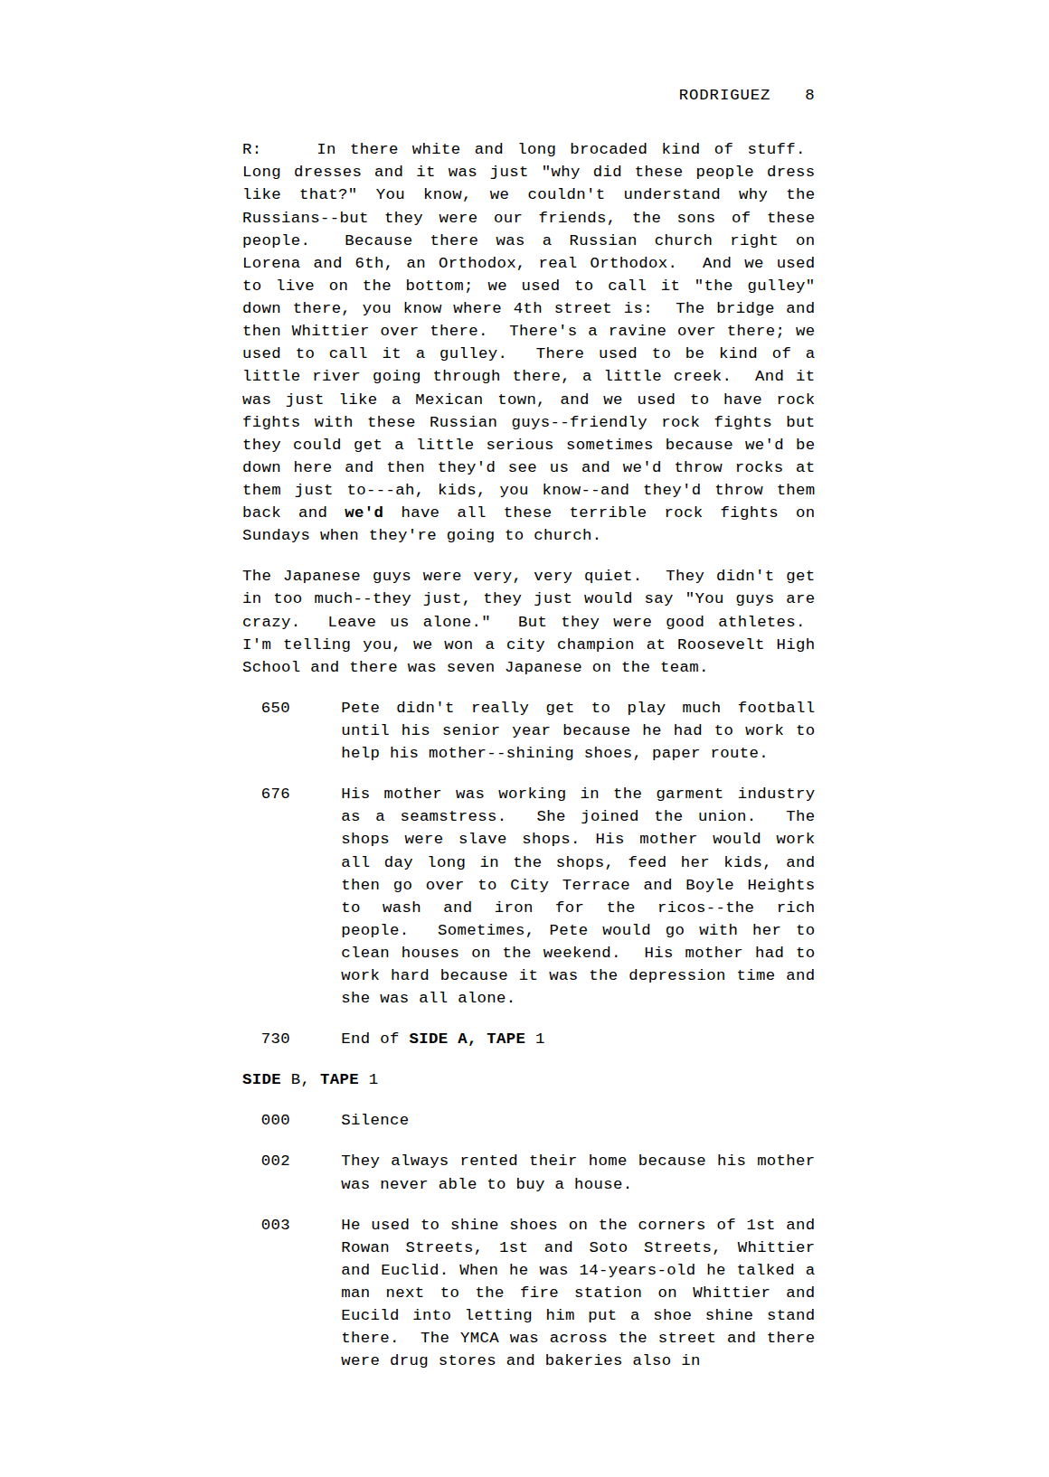RODRIGUEZ8
R: In there white and long brocaded kind of stuff. Long dresses and it was just "why did these people dress like that?" You know, we couldn't understand why the Russians--but they were our friends, the sons of these people. Because there was a Russian church right on Lorena and 6th, an Orthodox, real Orthodox. And we used to live on the bottom; we used to call it "the gulley" down there, you know where 4th street is: The bridge and then Whittier over there. There's a ravine over there; we used to call it a gulley. There used to be kind of a little river going through there, a little creek. And it was just like a Mexican town, and we used to have rock fights with these Russian guys--friendly rock fights but they could get a little serious sometimes because we'd be down here and then they'd see us and we'd throw rocks at them just to---ah, kids, you know--and they'd throw them back and we'd have all these terrible rock fights on Sundays when they're going to church.
The Japanese guys were very, very quiet. They didn't get in too much--they just, they just would say "You guys are crazy. Leave us alone." But they were good athletes. I'm telling you, we won a city champion at Roosevelt High School and there was seven Japanese on the team.
650
Pete didn't really get to play much football until his senior year because he had to work to help his mother--shining shoes, paper route.
676
His mother was working in the garment industry as a seamstress. She joined the union. The shops were slave shops. His mother would work all day long in the shops, feed her kids, and then go over to City Terrace and Boyle Heights to wash and iron for the ricos--the rich people. Sometimes, Pete would go with her to clean houses on the weekend. His mother had to work hard because it was the depression time and she was all alone.
730
End of SIDE A, TAPE 1
SIDE B, TAPE 1
000
Silence
002
They always rented their home because his mother was never able to buy a house.
003
He used to shine shoes on the corners of 1st and Rowan Streets, 1st and Soto Streets, Whittier and Euclid. When he was 14-years-old he talked a man next to the fire station on Whittier and Eucild into letting him put a shoe shine stand there. The YMCA was across the street and there were drug stores and bakeries also in